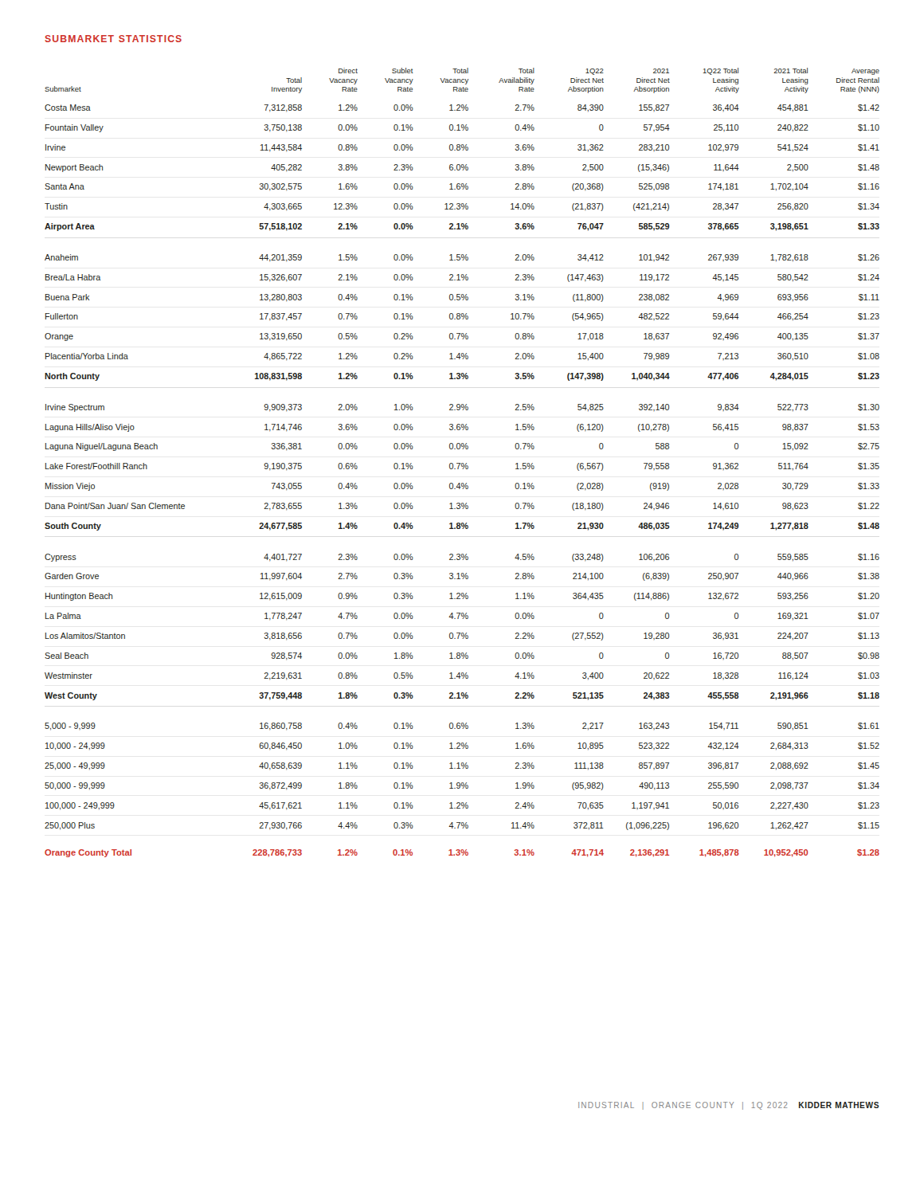Submarket Statistics
| Submarket | Total Inventory | Direct Vacancy Rate | Sublet Vacancy Rate | Total Vacancy Rate | Total Availability Rate | 1Q22 Direct Net Absorption | 2021 Direct Net Absorption | 1Q22 Total Leasing Activity | 2021 Total Leasing Activity | Average Direct Rental Rate (NNN) |
| --- | --- | --- | --- | --- | --- | --- | --- | --- | --- | --- |
| Costa Mesa | 7,312,858 | 1.2% | 0.0% | 1.2% | 2.7% | 84,390 | 155,827 | 36,404 | 454,881 | $1.42 |
| Fountain Valley | 3,750,138 | 0.0% | 0.1% | 0.1% | 0.4% | 0 | 57,954 | 25,110 | 240,822 | $1.10 |
| Irvine | 11,443,584 | 0.8% | 0.0% | 0.8% | 3.6% | 31,362 | 283,210 | 102,979 | 541,524 | $1.41 |
| Newport Beach | 405,282 | 3.8% | 2.3% | 6.0% | 3.8% | 2,500 | (15,346) | 11,644 | 2,500 | $1.48 |
| Santa Ana | 30,302,575 | 1.6% | 0.0% | 1.6% | 2.8% | (20,368) | 525,098 | 174,181 | 1,702,104 | $1.16 |
| Tustin | 4,303,665 | 12.3% | 0.0% | 12.3% | 14.0% | (21,837) | (421,214) | 28,347 | 256,820 | $1.34 |
| Airport Area | 57,518,102 | 2.1% | 0.0% | 2.1% | 3.6% | 76,047 | 585,529 | 378,665 | 3,198,651 | $1.33 |
| Anaheim | 44,201,359 | 1.5% | 0.0% | 1.5% | 2.0% | 34,412 | 101,942 | 267,939 | 1,782,618 | $1.26 |
| Brea/La Habra | 15,326,607 | 2.1% | 0.0% | 2.1% | 2.3% | (147,463) | 119,172 | 45,145 | 580,542 | $1.24 |
| Buena Park | 13,280,803 | 0.4% | 0.1% | 0.5% | 3.1% | (11,800) | 238,082 | 4,969 | 693,956 | $1.11 |
| Fullerton | 17,837,457 | 0.7% | 0.1% | 0.8% | 10.7% | (54,965) | 482,522 | 59,644 | 466,254 | $1.23 |
| Orange | 13,319,650 | 0.5% | 0.2% | 0.7% | 0.8% | 17,018 | 18,637 | 92,496 | 400,135 | $1.37 |
| Placentia/Yorba Linda | 4,865,722 | 1.2% | 0.2% | 1.4% | 2.0% | 15,400 | 79,989 | 7,213 | 360,510 | $1.08 |
| North County | 108,831,598 | 1.2% | 0.1% | 1.3% | 3.5% | (147,398) | 1,040,344 | 477,406 | 4,284,015 | $1.23 |
| Irvine Spectrum | 9,909,373 | 2.0% | 1.0% | 2.9% | 2.5% | 54,825 | 392,140 | 9,834 | 522,773 | $1.30 |
| Laguna Hills/Aliso Viejo | 1,714,746 | 3.6% | 0.0% | 3.6% | 1.5% | (6,120) | (10,278) | 56,415 | 98,837 | $1.53 |
| Laguna Niguel/Laguna Beach | 336,381 | 0.0% | 0.0% | 0.0% | 0.7% | 0 | 588 | 0 | 15,092 | $2.75 |
| Lake Forest/Foothill Ranch | 9,190,375 | 0.6% | 0.1% | 0.7% | 1.5% | (6,567) | 79,558 | 91,362 | 511,764 | $1.35 |
| Mission Viejo | 743,055 | 0.4% | 0.0% | 0.4% | 0.1% | (2,028) | (919) | 2,028 | 30,729 | $1.33 |
| Dana Point/San Juan/ San Clemente | 2,783,655 | 1.3% | 0.0% | 1.3% | 0.7% | (18,180) | 24,946 | 14,610 | 98,623 | $1.22 |
| South County | 24,677,585 | 1.4% | 0.4% | 1.8% | 1.7% | 21,930 | 486,035 | 174,249 | 1,277,818 | $1.48 |
| Cypress | 4,401,727 | 2.3% | 0.0% | 2.3% | 4.5% | (33,248) | 106,206 | 0 | 559,585 | $1.16 |
| Garden Grove | 11,997,604 | 2.7% | 0.3% | 3.1% | 2.8% | 214,100 | (6,839) | 250,907 | 440,966 | $1.38 |
| Huntington Beach | 12,615,009 | 0.9% | 0.3% | 1.2% | 1.1% | 364,435 | (114,886) | 132,672 | 593,256 | $1.20 |
| La Palma | 1,778,247 | 4.7% | 0.0% | 4.7% | 0.0% | 0 | 0 | 0 | 169,321 | $1.07 |
| Los Alamitos/Stanton | 3,818,656 | 0.7% | 0.0% | 0.7% | 2.2% | (27,552) | 19,280 | 36,931 | 224,207 | $1.13 |
| Seal Beach | 928,574 | 0.0% | 1.8% | 1.8% | 0.0% | 0 | 0 | 16,720 | 88,507 | $0.98 |
| Westminster | 2,219,631 | 0.8% | 0.5% | 1.4% | 4.1% | 3,400 | 20,622 | 18,328 | 116,124 | $1.03 |
| West County | 37,759,448 | 1.8% | 0.3% | 2.1% | 2.2% | 521,135 | 24,383 | 455,558 | 2,191,966 | $1.18 |
| 5,000 - 9,999 | 16,860,758 | 0.4% | 0.1% | 0.6% | 1.3% | 2,217 | 163,243 | 154,711 | 590,851 | $1.61 |
| 10,000 - 24,999 | 60,846,450 | 1.0% | 0.1% | 1.2% | 1.6% | 10,895 | 523,322 | 432,124 | 2,684,313 | $1.52 |
| 25,000 - 49,999 | 40,658,639 | 1.1% | 0.1% | 1.1% | 2.3% | 111,138 | 857,897 | 396,817 | 2,088,692 | $1.45 |
| 50,000 - 99,999 | 36,872,499 | 1.8% | 0.1% | 1.9% | 1.9% | (95,982) | 490,113 | 255,590 | 2,098,737 | $1.34 |
| 100,000 - 249,999 | 45,617,621 | 1.1% | 0.1% | 1.2% | 2.4% | 70,635 | 1,197,941 | 50,016 | 2,227,430 | $1.23 |
| 250,000 Plus | 27,930,766 | 4.4% | 0.3% | 4.7% | 11.4% | 372,811 | (1,096,225) | 196,620 | 1,262,427 | $1.15 |
| Orange County Total | 228,786,733 | 1.2% | 0.1% | 1.3% | 3.1% | 471,714 | 2,136,291 | 1,485,878 | 10,952,450 | $1.28 |
Industrial | Orange County | 1Q 2022 Kidder Mathews